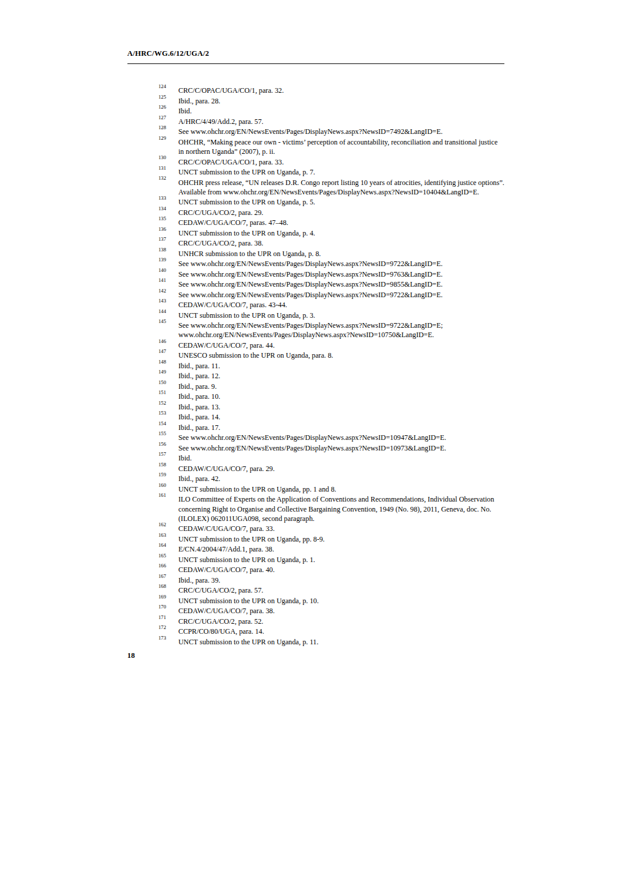A/HRC/WG.6/12/UGA/2
CRC/C/OPAC/UGA/CO/1, para. 32.
Ibid., para. 28.
Ibid.
A/HRC/4/49/Add.2, para. 57.
See www.ohchr.org/EN/NewsEvents/Pages/DisplayNews.aspx?NewsID=7492&LangID=E.
OHCHR, “Making peace our own - victims’ perception of accountability, reconciliation and transitional justice in northern Uganda” (2007), p. ii.
CRC/C/OPAC/UGA/CO/1, para. 33.
UNCT submission to the UPR on Uganda, p. 7.
OHCHR press release, “UN releases D.R. Congo report listing 10 years of atrocities, identifying justice options”. Available from www.ohchr.org/EN/NewsEvents/Pages/DisplayNews.aspx?NewsID=10404&LangID=E.
UNCT submission to the UPR on Uganda, p. 5.
CRC/C/UGA/CO/2, para. 29.
CEDAW/C/UGA/CO/7, paras. 47–48.
UNCT submission to the UPR on Uganda, p. 4.
CRC/C/UGA/CO/2, para. 38.
UNHCR submission to the UPR on Uganda, p. 8.
See www.ohchr.org/EN/NewsEvents/Pages/DisplayNews.aspx?NewsID=9722&LangID=E.
See www.ohchr.org/EN/NewsEvents/Pages/DisplayNews.aspx?NewsID=9763&LangID=E.
See www.ohchr.org/EN/NewsEvents/Pages/DisplayNews.aspx?NewsID=9855&LangID=E.
See www.ohchr.org/EN/NewsEvents/Pages/DisplayNews.aspx?NewsID=9722&LangID=E.
CEDAW/C/UGA/CO/7, paras. 43-44.
UNCT submission to the UPR on Uganda, p. 3.
See www.ohchr.org/EN/NewsEvents/Pages/DisplayNews.aspx?NewsID=9722&LangID=E; www.ohchr.org/EN/NewsEvents/Pages/DisplayNews.aspx?NewsID=10750&LangID=E.
CEDAW/C/UGA/CO/7, para. 44.
UNESCO submission to the UPR on Uganda, para. 8.
Ibid., para. 11.
Ibid., para. 12.
Ibid., para. 9.
Ibid., para. 10.
Ibid., para. 13.
Ibid., para. 14.
Ibid., para. 17.
See www.ohchr.org/EN/NewsEvents/Pages/DisplayNews.aspx?NewsID=10947&LangID=E.
See www.ohchr.org/EN/NewsEvents/Pages/DisplayNews.aspx?NewsID=10973&LangID=E.
Ibid.
CEDAW/C/UGA/CO/7, para. 29.
Ibid., para. 42.
UNCT submission to the UPR on Uganda, pp. 1 and 8.
ILO Committee of Experts on the Application of Conventions and Recommendations, Individual Observation concerning Right to Organise and Collective Bargaining Convention, 1949 (No. 98), 2011, Geneva, doc. No. (ILOLEX) 062011UGA098, second paragraph.
CEDAW/C/UGA/CO/7, para. 33.
UNCT submission to the UPR on Uganda, pp. 8-9.
E/CN.4/2004/47/Add.1, para. 38.
UNCT submission to the UPR on Uganda, p. 1.
CEDAW/C/UGA/CO/7, para. 40.
Ibid., para. 39.
CRC/C/UGA/CO/2, para. 57.
UNCT submission to the UPR on Uganda, p. 10.
CEDAW/C/UGA/CO/7, para. 38.
CRC/C/UGA/CO/2, para. 52.
CCPR/CO/80/UGA, para. 14.
UNCT submission to the UPR on Uganda, p. 11.
18